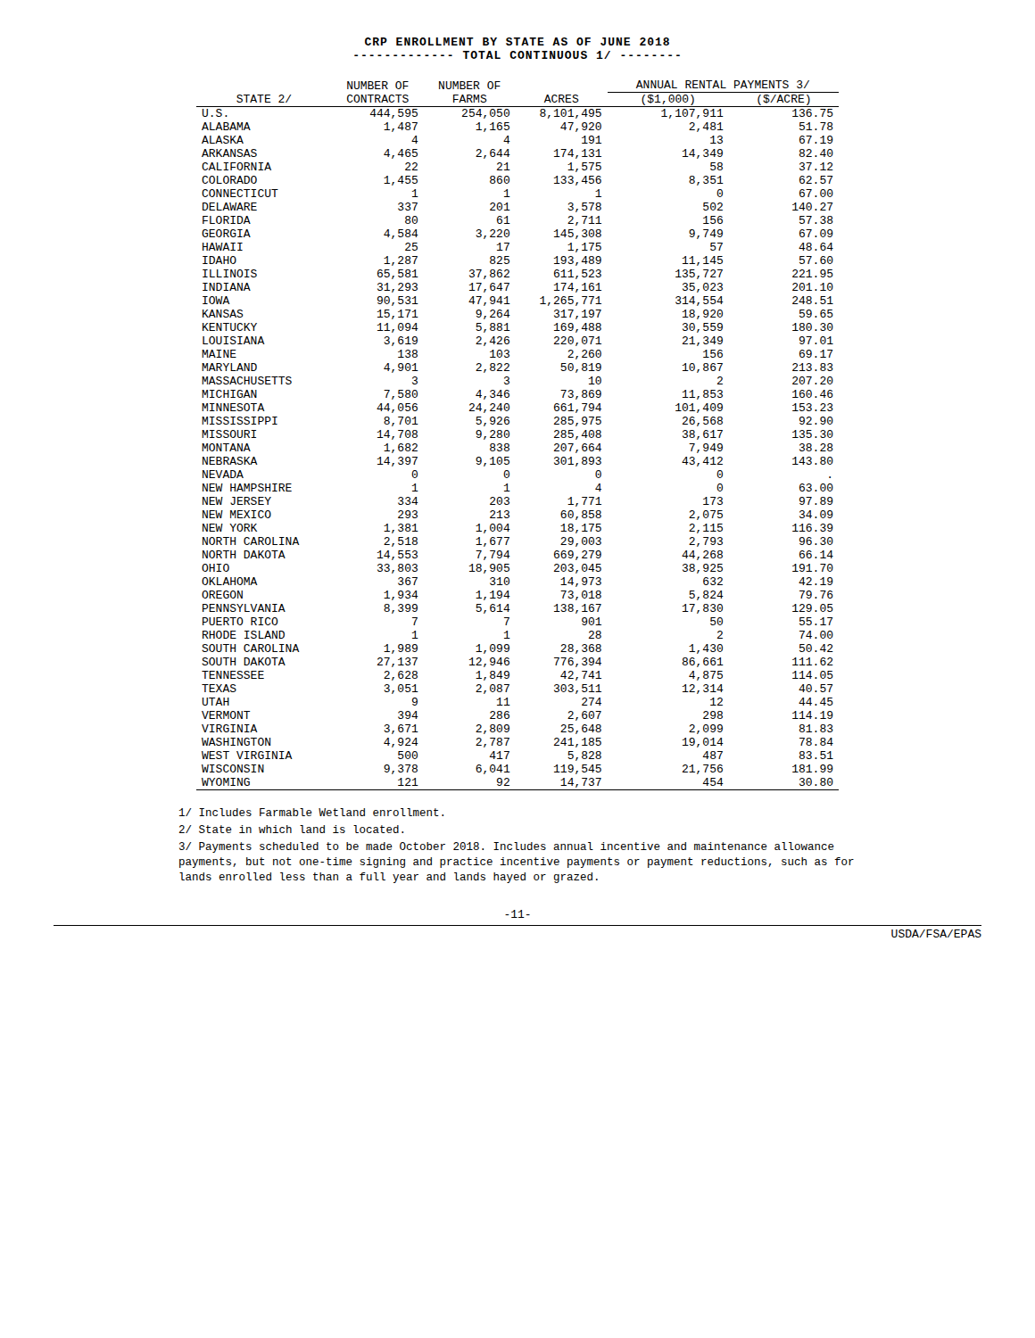CRP ENROLLMENT BY STATE AS OF JUNE 2018
------------- TOTAL CONTINUOUS 1/ --------
| | NUMBER OF | NUMBER OF | | ANNUAL RENTAL PAYMENTS 3/ |
| --- | --- | --- | --- | --- |
| STATE 2/ | CONTRACTS | FARMS | ACRES | ($1,000) | ($/ACRE) |
| U.S. | 444,595 | 254,050 | 8,101,495 | 1,107,911 | 136.75 |
| ALABAMA | 1,487 | 1,165 | 47,920 | 2,481 | 51.78 |
| ALASKA | 4 | 4 | 191 | 13 | 67.19 |
| ARKANSAS | 4,465 | 2,644 | 174,131 | 14,349 | 82.40 |
| CALIFORNIA | 22 | 21 | 1,575 | 58 | 37.12 |
| COLORADO | 1,455 | 860 | 133,456 | 8,351 | 62.57 |
| CONNECTICUT | 1 | 1 | 1 | 0 | 67.00 |
| DELAWARE | 337 | 201 | 3,578 | 502 | 140.27 |
| FLORIDA | 80 | 61 | 2,711 | 156 | 57.38 |
| GEORGIA | 4,584 | 3,220 | 145,308 | 9,749 | 67.09 |
| HAWAII | 25 | 17 | 1,175 | 57 | 48.64 |
| IDAHO | 1,287 | 825 | 193,489 | 11,145 | 57.60 |
| ILLINOIS | 65,581 | 37,862 | 611,523 | 135,727 | 221.95 |
| INDIANA | 31,293 | 17,647 | 174,161 | 35,023 | 201.10 |
| IOWA | 90,531 | 47,941 | 1,265,771 | 314,554 | 248.51 |
| KANSAS | 15,171 | 9,264 | 317,197 | 18,920 | 59.65 |
| KENTUCKY | 11,094 | 5,881 | 169,488 | 30,559 | 180.30 |
| LOUISIANA | 3,619 | 2,426 | 220,071 | 21,349 | 97.01 |
| MAINE | 138 | 103 | 2,260 | 156 | 69.17 |
| MARYLAND | 4,901 | 2,822 | 50,819 | 10,867 | 213.83 |
| MASSACHUSETTS | 3 | 3 | 10 | 2 | 207.20 |
| MICHIGAN | 7,580 | 4,346 | 73,869 | 11,853 | 160.46 |
| MINNESOTA | 44,056 | 24,240 | 661,794 | 101,409 | 153.23 |
| MISSISSIPPI | 8,701 | 5,926 | 285,975 | 26,568 | 92.90 |
| MISSOURI | 14,708 | 9,280 | 285,408 | 38,617 | 135.30 |
| MONTANA | 1,682 | 838 | 207,664 | 7,949 | 38.28 |
| NEBRASKA | 14,397 | 9,105 | 301,893 | 43,412 | 143.80 |
| NEVADA | 0 | 0 | 0 | 0 | . |
| NEW HAMPSHIRE | 1 | 1 | 4 | 0 | 63.00 |
| NEW JERSEY | 334 | 203 | 1,771 | 173 | 97.89 |
| NEW MEXICO | 293 | 213 | 60,858 | 2,075 | 34.09 |
| NEW YORK | 1,381 | 1,004 | 18,175 | 2,115 | 116.39 |
| NORTH CAROLINA | 2,518 | 1,677 | 29,003 | 2,793 | 96.30 |
| NORTH DAKOTA | 14,553 | 7,794 | 669,279 | 44,268 | 66.14 |
| OHIO | 33,803 | 18,905 | 203,045 | 38,925 | 191.70 |
| OKLAHOMA | 367 | 310 | 14,973 | 632 | 42.19 |
| OREGON | 1,934 | 1,194 | 73,018 | 5,824 | 79.76 |
| PENNSYLVANIA | 8,399 | 5,614 | 138,167 | 17,830 | 129.05 |
| PUERTO RICO | 7 | 7 | 901 | 50 | 55.17 |
| RHODE ISLAND | 1 | 1 | 28 | 2 | 74.00 |
| SOUTH CAROLINA | 1,989 | 1,099 | 28,368 | 1,430 | 50.42 |
| SOUTH DAKOTA | 27,137 | 12,946 | 776,394 | 86,661 | 111.62 |
| TENNESSEE | 2,628 | 1,849 | 42,741 | 4,875 | 114.05 |
| TEXAS | 3,051 | 2,087 | 303,511 | 12,314 | 40.57 |
| UTAH | 9 | 11 | 274 | 12 | 44.45 |
| VERMONT | 394 | 286 | 2,607 | 298 | 114.19 |
| VIRGINIA | 3,671 | 2,809 | 25,648 | 2,099 | 81.83 |
| WASHINGTON | 4,924 | 2,787 | 241,185 | 19,014 | 78.84 |
| WEST VIRGINIA | 500 | 417 | 5,828 | 487 | 83.51 |
| WISCONSIN | 9,378 | 6,041 | 119,545 | 21,756 | 181.99 |
| WYOMING | 121 | 92 | 14,737 | 454 | 30.80 |
1/ Includes Farmable Wetland enrollment.
2/ State in which land is located.
3/ Payments scheduled to be made October 2018. Includes annual incentive and maintenance allowance payments, but not one-time signing and practice incentive payments or payment reductions, such as for lands enrolled less than a full year and lands hayed or grazed.
-11-
USDA/FSA/EPAS